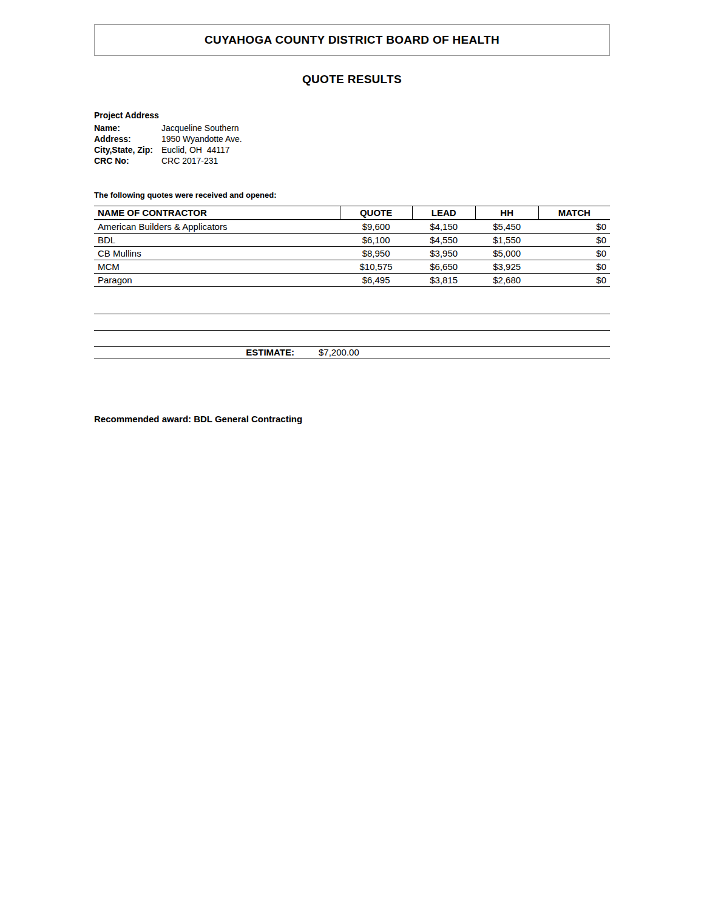CUYAHOGA COUNTY DISTRICT BOARD OF HEALTH
QUOTE RESULTS
Project Address
| Name: | Jacqueline Southern |
| Address: | 1950 Wyandotte Ave. |
| City,State, Zip: | Euclid, OH 44117 |
| CRC No: | CRC 2017-231 |
The following quotes were received and opened:
| NAME OF CONTRACTOR | QUOTE | LEAD | HH | MATCH |
| --- | --- | --- | --- | --- |
| American Builders & Applicators | $9,600 | $4,150 | $5,450 | $0 |
| BDL | $6,100 | $4,550 | $1,550 | $0 |
| CB Mullins | $8,950 | $3,950 | $5,000 | $0 |
| MCM | $10,575 | $6,650 | $3,925 | $0 |
| Paragon | $6,495 | $3,815 | $2,680 | $0 |
ESTIMATE:
$7,200.00
Recommended award: BDL General Contracting